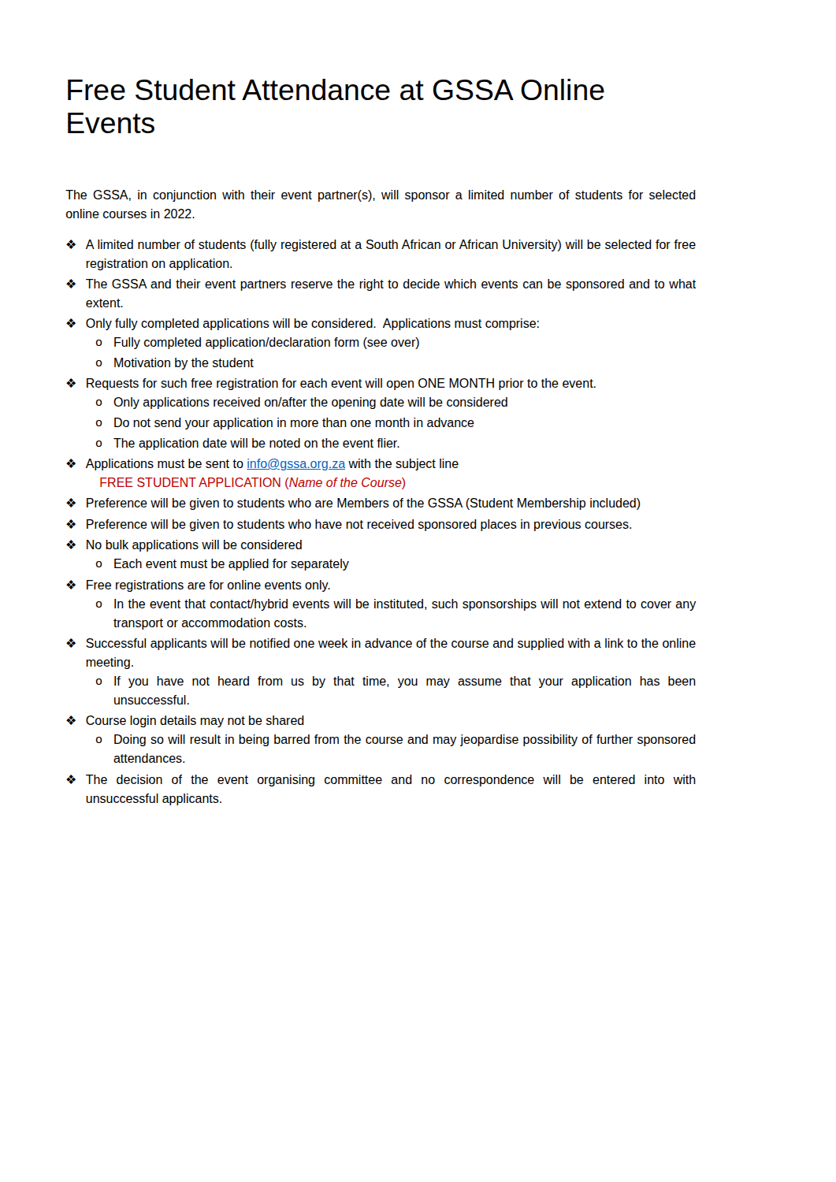Free Student Attendance at GSSA Online Events
The GSSA, in conjunction with their event partner(s), will sponsor a limited number of students for selected online courses in 2022.
A limited number of students (fully registered at a South African or African University) will be selected for free registration on application.
The GSSA and their event partners reserve the right to decide which events can be sponsored and to what extent.
Only fully completed applications will be considered. Applications must comprise:
Fully completed application/declaration form (see over)
Motivation by the student
Requests for such free registration for each event will open ONE MONTH prior to the event.
Only applications received on/after the opening date will be considered
Do not send your application in more than one month in advance
The application date will be noted on the event flier.
Applications must be sent to info@gssa.org.za with the subject line FREE STUDENT APPLICATION (Name of the Course)
Preference will be given to students who are Members of the GSSA (Student Membership included)
Preference will be given to students who have not received sponsored places in previous courses.
No bulk applications will be considered
Each event must be applied for separately
Free registrations are for online events only.
In the event that contact/hybrid events will be instituted, such sponsorships will not extend to cover any transport or accommodation costs.
Successful applicants will be notified one week in advance of the course and supplied with a link to the online meeting.
If you have not heard from us by that time, you may assume that your application has been unsuccessful.
Course login details may not be shared
Doing so will result in being barred from the course and may jeopardise possibility of further sponsored attendances.
The decision of the event organising committee and no correspondence will be entered into with unsuccessful applicants.